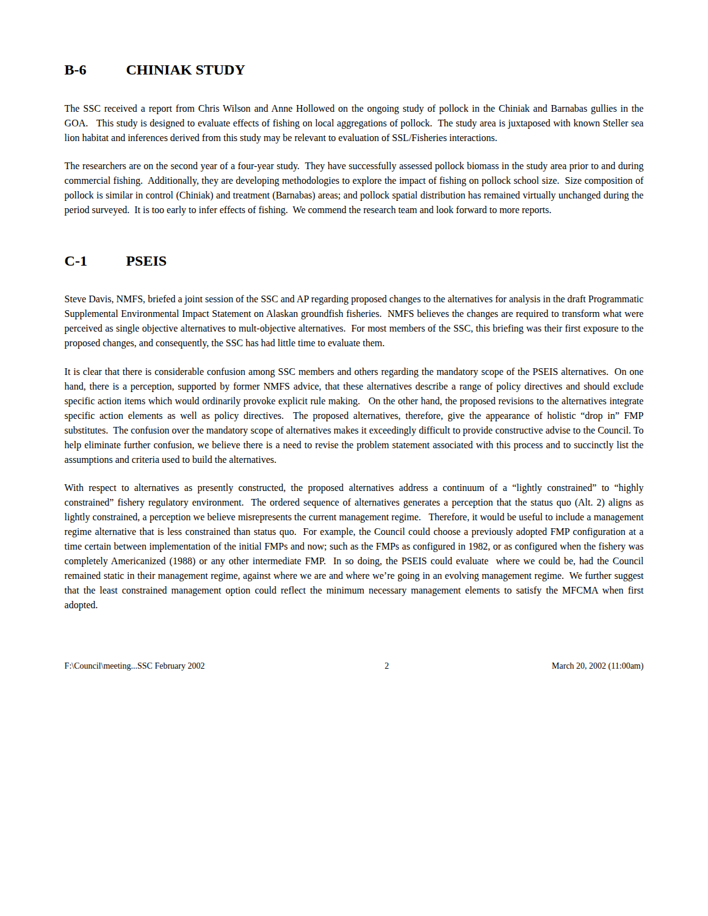B-6 CHINIAK STUDY
The SSC received a report from Chris Wilson and Anne Hollowed on the ongoing study of pollock in the Chiniak and Barnabas gullies in the GOA. This study is designed to evaluate effects of fishing on local aggregations of pollock. The study area is juxtaposed with known Steller sea lion habitat and inferences derived from this study may be relevant to evaluation of SSL/Fisheries interactions.
The researchers are on the second year of a four-year study. They have successfully assessed pollock biomass in the study area prior to and during commercial fishing. Additionally, they are developing methodologies to explore the impact of fishing on pollock school size. Size composition of pollock is similar in control (Chiniak) and treatment (Barnabas) areas; and pollock spatial distribution has remained virtually unchanged during the period surveyed. It is too early to infer effects of fishing. We commend the research team and look forward to more reports.
C-1 PSEIS
Steve Davis, NMFS, briefed a joint session of the SSC and AP regarding proposed changes to the alternatives for analysis in the draft Programmatic Supplemental Environmental Impact Statement on Alaskan groundfish fisheries. NMFS believes the changes are required to transform what were perceived as single objective alternatives to mult-objective alternatives. For most members of the SSC, this briefing was their first exposure to the proposed changes, and consequently, the SSC has had little time to evaluate them.
It is clear that there is considerable confusion among SSC members and others regarding the mandatory scope of the PSEIS alternatives. On one hand, there is a perception, supported by former NMFS advice, that these alternatives describe a range of policy directives and should exclude specific action items which would ordinarily provoke explicit rule making. On the other hand, the proposed revisions to the alternatives integrate specific action elements as well as policy directives. The proposed alternatives, therefore, give the appearance of holistic “drop in” FMP substitutes. The confusion over the mandatory scope of alternatives makes it exceedingly difficult to provide constructive advise to the Council. To help eliminate further confusion, we believe there is a need to revise the problem statement associated with this process and to succinctly list the assumptions and criteria used to build the alternatives.
With respect to alternatives as presently constructed, the proposed alternatives address a continuum of a “lightly constrained” to “highly constrained” fishery regulatory environment. The ordered sequence of alternatives generates a perception that the status quo (Alt. 2) aligns as lightly constrained, a perception we believe misrepresents the current management regime. Therefore, it would be useful to include a management regime alternative that is less constrained than status quo. For example, the Council could choose a previously adopted FMP configuration at a time certain between implementation of the initial FMPs and now; such as the FMPs as configured in 1982, or as configured when the fishery was completely Americanized (1988) or any other intermediate FMP. In so doing, the PSEIS could evaluate where we could be, had the Council remained static in their management regime, against where we are and where we’re going in an evolving management regime. We further suggest that the least constrained management option could reflect the minimum necessary management elements to satisfy the MFCMA when first adopted.
F:\Council\meeting...SSC February 2002
2
March 20, 2002 (11:00am)